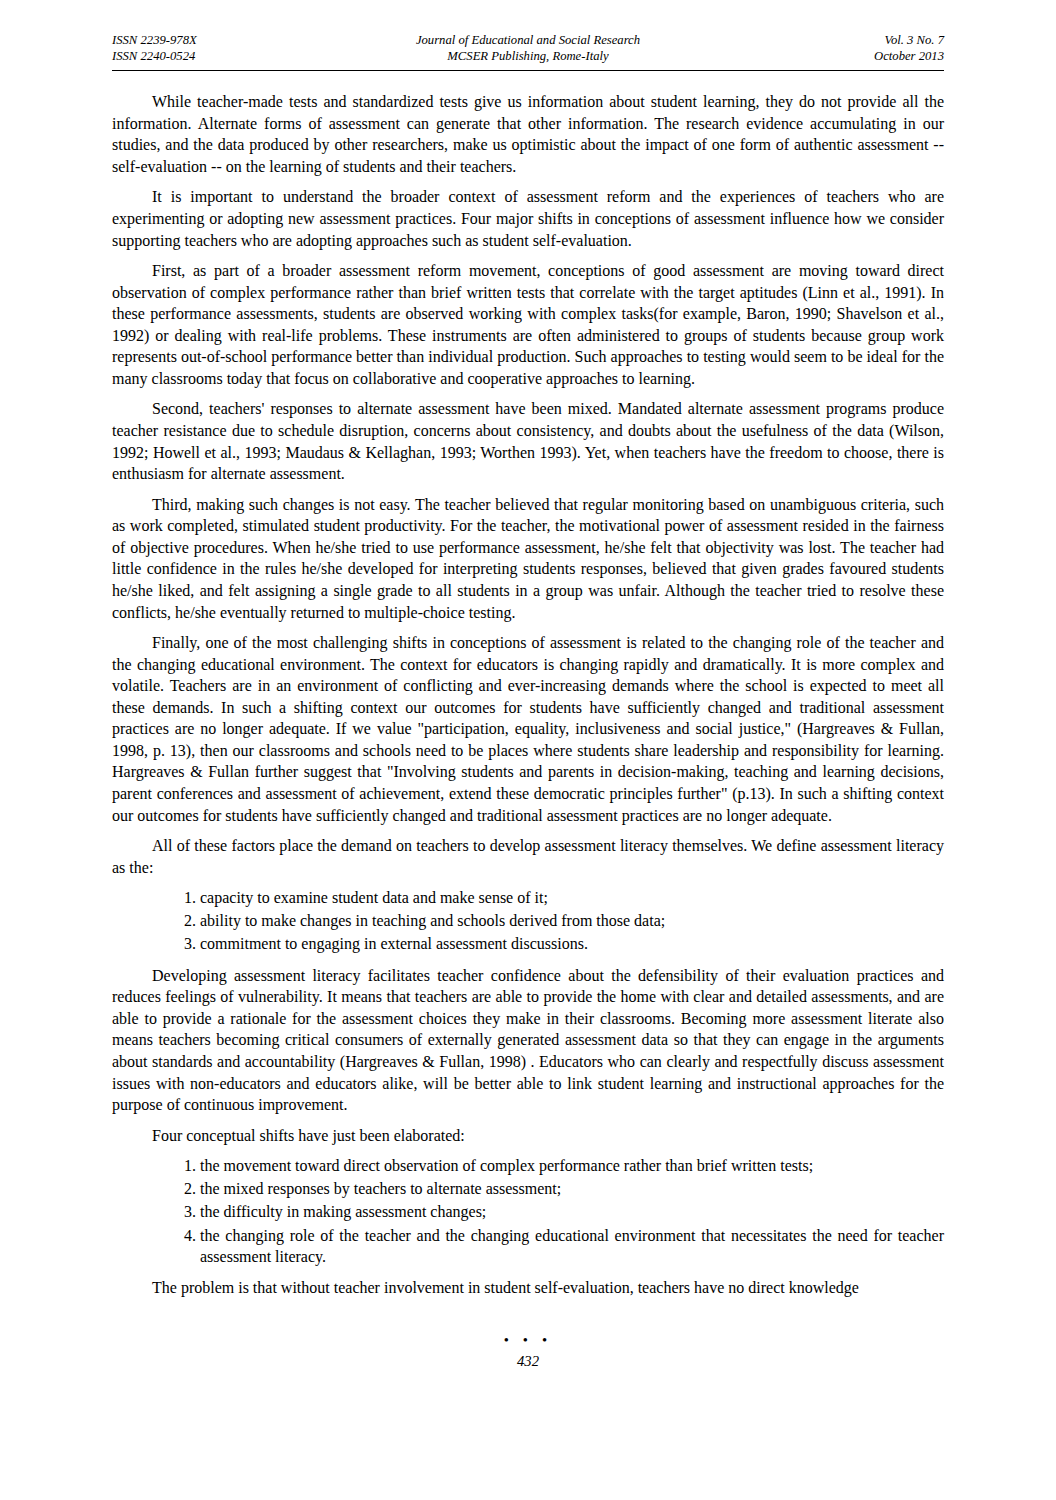| ISSN 2239-978X ISSN 2240-0524 | Journal of Educational and Social Research MCSER Publishing, Rome-Italy | Vol. 3 No. 7 October 2013 |
While teacher-made tests and standardized tests give us information about student learning, they do not provide all the information. Alternate forms of assessment can generate that other information. The research evidence accumulating in our studies, and the data produced by other researchers, make us optimistic about the impact of one form of authentic assessment -- self-evaluation -- on the learning of students and their teachers.
It is important to understand the broader context of assessment reform and the experiences of teachers who are experimenting or adopting new assessment practices. Four major shifts in conceptions of assessment influence how we consider supporting teachers who are adopting approaches such as student self-evaluation.
First, as part of a broader assessment reform movement, conceptions of good assessment are moving toward direct observation of complex performance rather than brief written tests that correlate with the target aptitudes (Linn et al., 1991). In these performance assessments, students are observed working with complex tasks(for example, Baron, 1990; Shavelson et al., 1992) or dealing with real-life problems. These instruments are often administered to groups of students because group work represents out-of-school performance better than individual production. Such approaches to testing would seem to be ideal for the many classrooms today that focus on collaborative and cooperative approaches to learning.
Second, teachers' responses to alternate assessment have been mixed. Mandated alternate assessment programs produce teacher resistance due to schedule disruption, concerns about consistency, and doubts about the usefulness of the data (Wilson, 1992; Howell et al., 1993; Maudaus & Kellaghan, 1993; Worthen 1993). Yet, when teachers have the freedom to choose, there is enthusiasm for alternate assessment.
Third, making such changes is not easy. The teacher believed that regular monitoring based on unambiguous criteria, such as work completed, stimulated student productivity. For the teacher, the motivational power of assessment resided in the fairness of objective procedures. When he/she tried to use performance assessment, he/she felt that objectivity was lost. The teacher had little confidence in the rules he/she developed for interpreting students responses, believed that given grades favoured students he/she liked, and felt assigning a single grade to all students in a group was unfair. Although the teacher tried to resolve these conflicts, he/she eventually returned to multiple-choice testing.
Finally, one of the most challenging shifts in conceptions of assessment is related to the changing role of the teacher and the changing educational environment. The context for educators is changing rapidly and dramatically. It is more complex and volatile. Teachers are in an environment of conflicting and ever-increasing demands where the school is expected to meet all these demands. In such a shifting context our outcomes for students have sufficiently changed and traditional assessment practices are no longer adequate. If we value "participation, equality, inclusiveness and social justice," (Hargreaves & Fullan, 1998, p. 13), then our classrooms and schools need to be places where students share leadership and responsibility for learning. Hargreaves & Fullan further suggest that "Involving students and parents in decision-making, teaching and learning decisions, parent conferences and assessment of achievement, extend these democratic principles further" (p.13). In such a shifting context our outcomes for students have sufficiently changed and traditional assessment practices are no longer adequate.
All of these factors place the demand on teachers to develop assessment literacy themselves. We define assessment literacy as the:
capacity to examine student data and make sense of it;
ability to make changes in teaching and schools derived from those data;
commitment to engaging in external assessment discussions.
Developing assessment literacy facilitates teacher confidence about the defensibility of their evaluation practices and reduces feelings of vulnerability. It means that teachers are able to provide the home with clear and detailed assessments, and are able to provide a rationale for the assessment choices they make in their classrooms. Becoming more assessment literate also means teachers becoming critical consumers of externally generated assessment data so that they can engage in the arguments about standards and accountability (Hargreaves & Fullan, 1998) . Educators who can clearly and respectfully discuss assessment issues with non-educators and educators alike, will be better able to link student learning and instructional approaches for the purpose of continuous improvement.
Four conceptual shifts have just been elaborated:
the movement toward direct observation of complex performance rather than brief written tests;
the mixed responses by teachers to alternate assessment;
the difficulty in making assessment changes;
the changing role of the teacher and the changing educational environment that necessitates the need for teacher assessment literacy.
The problem is that without teacher involvement in student self-evaluation, teachers have no direct knowledge
• • • 432